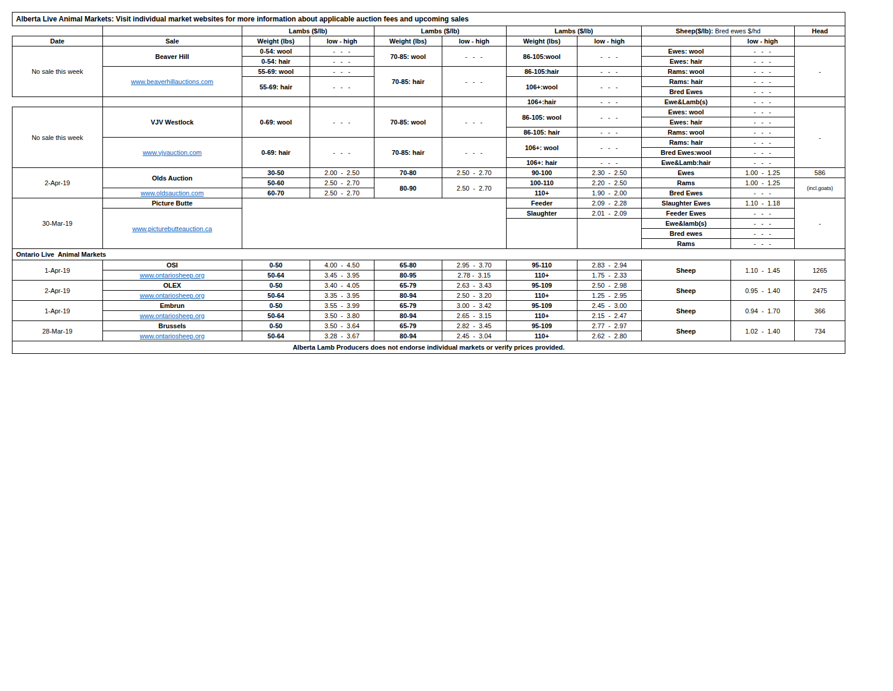| Alberta Live Animal Markets: Visit individual market websites for more information about applicable auction fees and upcoming sales |
| | | Lambs ($/lb) | Lambs ($/lb) | Lambs ($/lb) | Sheep($/lb): Bred ewes $/hd | Head |
| Date | Sale | Weight (lbs) | low - high | Weight (lbs) | low - high | Weight (lbs) | low - high | | low - high | |
| No sale this week | Beaver Hill | 0-54: wool | - - - | 70-85: wool | - - - | 86-105:wool | - - - | Ewes: wool | - - - | - |
| 0-54: hair | - - - | Ewes: hair | - - - |
| www.beaverhillauctions.com | 55-69: wool | - - - | 70-85: hair | - - - | 86-105:hair | - - - | Rams: wool | - - - |
| 55-69: hair | - - - | 106+:wool | - - - | Rams: hair | - - - |
| Bred Ewes | - - - |
| | | | | | | 106+:hair | - - - | Ewe&Lamb(s) | - - - | |
| No sale this week | VJV Westlock | 0-69: wool | - - - | 70-85: wool | - - - | 86-105: wool | - - - | Ewes: wool | - - - | - |
| Ewes: hair | - - - |
| 86-105: hair | - - - | Rams: wool | - - - |
| www.vjvauction.com | 0-69: hair | - - - | 70-85: hair | - - - | 106+: wool | - - - | Rams: hair | - - - |
| Bred Ewes:wool | - - - |
| 106+: hair | - - - | Ewe&Lamb:hair | - - - |
| 2-Apr-19 | Olds Auction | 30-50 | 2.00 - 2.50 | 70-80 | 2.50 - 2.70 | 90-100 | 2.30 - 2.50 | Ewes | 1.00 - 1.25 | 586 |
| 50-60 | 2.50 - 2.70 | 80-90 | 2.50 - 2.70 | 100-110 | 2.20 - 2.50 | Rams | 1.00 - 1.25 | (incl.goats) |
| www.oldsauction.com | 60-70 | 2.50 - 2.70 | 110+ | 1.90 - 2.00 | Bred Ewes | - - - |
| 30-Mar-19 | Picture Butte | | Feeder | 2.09 - 2.28 | Slaughter Ewes | 1.10 - 1.18 | - |
| www.picturebutteauction.ca | Slaughter | 2.01 - 2.09 | Feeder Ewes | - - - |
| | | Ewe&lamb(s) | - - - |
| Bred ewes | - - - |
| Rams | - - - |
| Ontario Live Animal Markets |
| 1-Apr-19 | OSI | 0-50 | 4.00 - 4.50 | 65-80 | 2.95 - 3.70 | 95-110 | 2.83 - 2.94 | Sheep | 1.10 - 1.45 | 1265 |
| www.ontariosheep.org | 50-64 | 3.45 - 3.95 | 80-95 | 2.78 - 3.15 | 110+ | 1.75 - 2.33 |
| 2-Apr-19 | OLEX | 0-50 | 3.40 - 4.05 | 65-79 | 2.63 - 3.43 | 95-109 | 2.50 - 2.98 | Sheep | 0.95 - 1.40 | 2475 |
| www.ontariosheep.org | 50-64 | 3.35 - 3.95 | 80-94 | 2.50 - 3.20 | 110+ | 1.25 - 2.95 |
| 1-Apr-19 | Embrun | 0-50 | 3.55 - 3.99 | 65-79 | 3.00 - 3.42 | 95-109 | 2.45 - 3.00 | Sheep | 0.94 - 1.70 | 366 |
| www.ontariosheep.org | 50-64 | 3.50 - 3.80 | 80-94 | 2.65 - 3.15 | 110+ | 2.15 - 2.47 |
| 28-Mar-19 | Brussels | 0-50 | 3.50 - 3.64 | 65-79 | 2.82 - 3.45 | 95-109 | 2.77 - 2.97 | Sheep | 1.02 - 1.40 | 734 |
| www.ontariosheep.org | 50-64 | 3.28 - 3.67 | 80-94 | 2.45 - 3.04 | 110+ | 2.62 - 2.80 |
| Alberta Lamb Producers does not endorse individual markets or verify prices provided. |